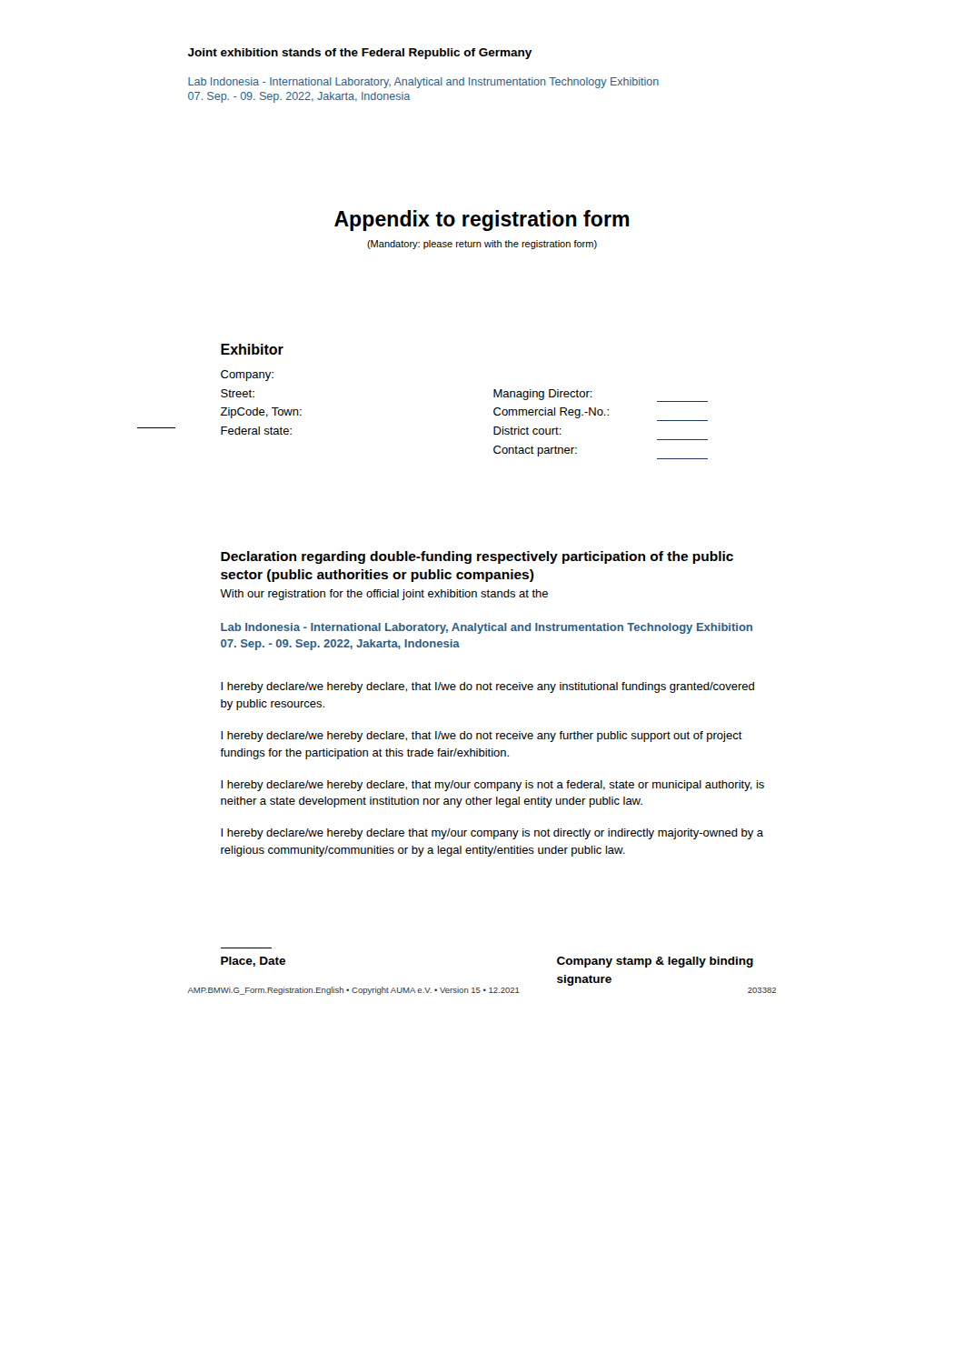Joint exhibition stands of the Federal Republic of Germany
Lab Indonesia - International Laboratory, Analytical and Instrumentation Technology Exhibition
07. Sep. - 09. Sep. 2022, Jakarta, Indonesia
Appendix to registration form
(Mandatory: please return with the registration form)
Exhibitor
| Company: | | |
| Street: | Managing Director: | |
| ZipCode, Town: | Commercial Reg.-No.: | |
| Federal state: | District court: | |
| | Contact partner: | |
Declaration regarding double-funding respectively participation of the public sector (public authorities or public companies)
With our registration for the official joint exhibition stands at the
Lab Indonesia - International Laboratory, Analytical and Instrumentation Technology Exhibition
07. Sep. - 09. Sep. 2022, Jakarta, Indonesia
I hereby declare/we hereby declare, that I/we do not receive any institutional fundings granted/covered by public resources.
I hereby declare/we hereby declare, that I/we do not receive any further public support out of project fundings for the participation at this trade fair/exhibition.
I hereby declare/we hereby declare, that my/our company is not a federal, state or municipal authority, is neither a state development institution nor any other legal entity under public law.
I hereby declare/we hereby declare that my/our company is not directly or indirectly majority-owned by a religious community/communities or by a legal entity/entities under public law.
Place, Date
Company stamp & legally binding signature
AMP.BMWi.G_Form.Registration.English • Copyright AUMA e.V. • Version 15 • 12.2021 203382